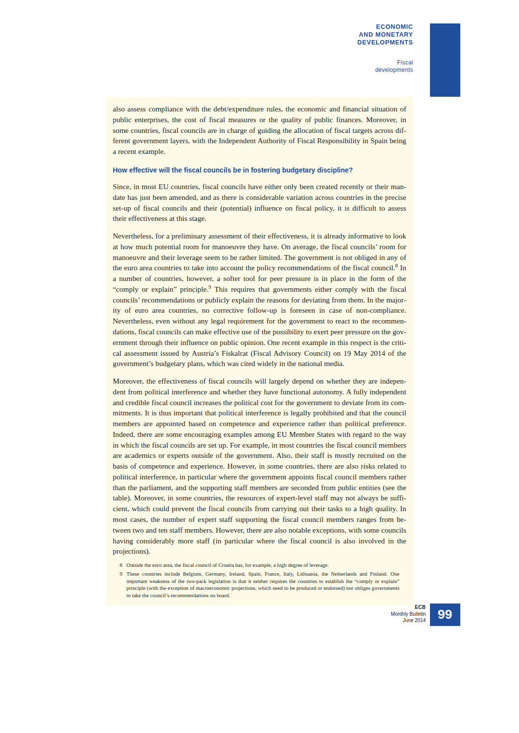ECONOMIC
AND MONETARY
DEVELOPMENTS
Fiscal
developments
also assess compliance with the debt/expenditure rules, the economic and financial situation of public enterprises, the cost of fiscal measures or the quality of public finances. Moreover, in some countries, fiscal councils are in charge of guiding the allocation of fiscal targets across different government layers, with the Independent Authority of Fiscal Responsibility in Spain being a recent example.
How effective will the fiscal councils be in fostering budgetary discipline?
Since, in most EU countries, fiscal councils have either only been created recently or their mandate has just been amended, and as there is considerable variation across countries in the precise set-up of fiscal councils and their (potential) influence on fiscal policy, it is difficult to assess their effectiveness at this stage.
Nevertheless, for a preliminary assessment of their effectiveness, it is already informative to look at how much potential room for manoeuvre they have. On average, the fiscal councils’ room for manoeuvre and their leverage seem to be rather limited. The government is not obliged in any of the euro area countries to take into account the policy recommendations of the fiscal council.8 In a number of countries, however, a softer tool for peer pressure is in place in the form of the “comply or explain” principle.9 This requires that governments either comply with the fiscal councils’ recommendations or publicly explain the reasons for deviating from them. In the majority of euro area countries, no corrective follow-up is foreseen in case of non-compliance. Nevertheless, even without any legal requirement for the government to react to the recommendations, fiscal councils can make effective use of the possibility to exert peer pressure on the government through their influence on public opinion. One recent example in this respect is the critical assessment issued by Austria’s Fiskalrat (Fiscal Advisory Council) on 19 May 2014 of the government’s budgetary plans, which was cited widely in the national media.
Moreover, the effectiveness of fiscal councils will largely depend on whether they are independent from political interference and whether they have functional autonomy. A fully independent and credible fiscal council increases the political cost for the government to deviate from its commitments. It is thus important that political interference is legally prohibited and that the council members are appointed based on competence and experience rather than political preference. Indeed, there are some encouraging examples among EU Member States with regard to the way in which the fiscal councils are set up. For example, in most countries the fiscal council members are academics or experts outside of the government. Also, their staff is mostly recruited on the basis of competence and experience. However, in some countries, there are also risks related to political interference, in particular where the government appoints fiscal council members rather than the parliament, and the supporting staff members are seconded from public entities (see the table). Moreover, in some countries, the resources of expert-level staff may not always be sufficient, which could prevent the fiscal councils from carrying out their tasks to a high quality. In most cases, the number of expert staff supporting the fiscal council members ranges from between two and ten staff members. However, there are also notable exceptions, with some councils having considerably more staff (in particular where the fiscal council is also involved in the projections).
8
Outside the euro area, the fiscal council of Croatia has, for example, a high degree of leverage.
9
These countries include Belgium, Germany, Ireland, Spain, France, Italy, Lithuania, the Netherlands and Finland. One important weakness of the two-pack legislation is that it neither requires the countries to establish the “comply or explain” principle (with the exception of macroeconomic projections, which need to be produced or endorsed) nor obliges governments to take the council’s recommendations on board.
ECB
Monthly Bulletin
June 2014
99